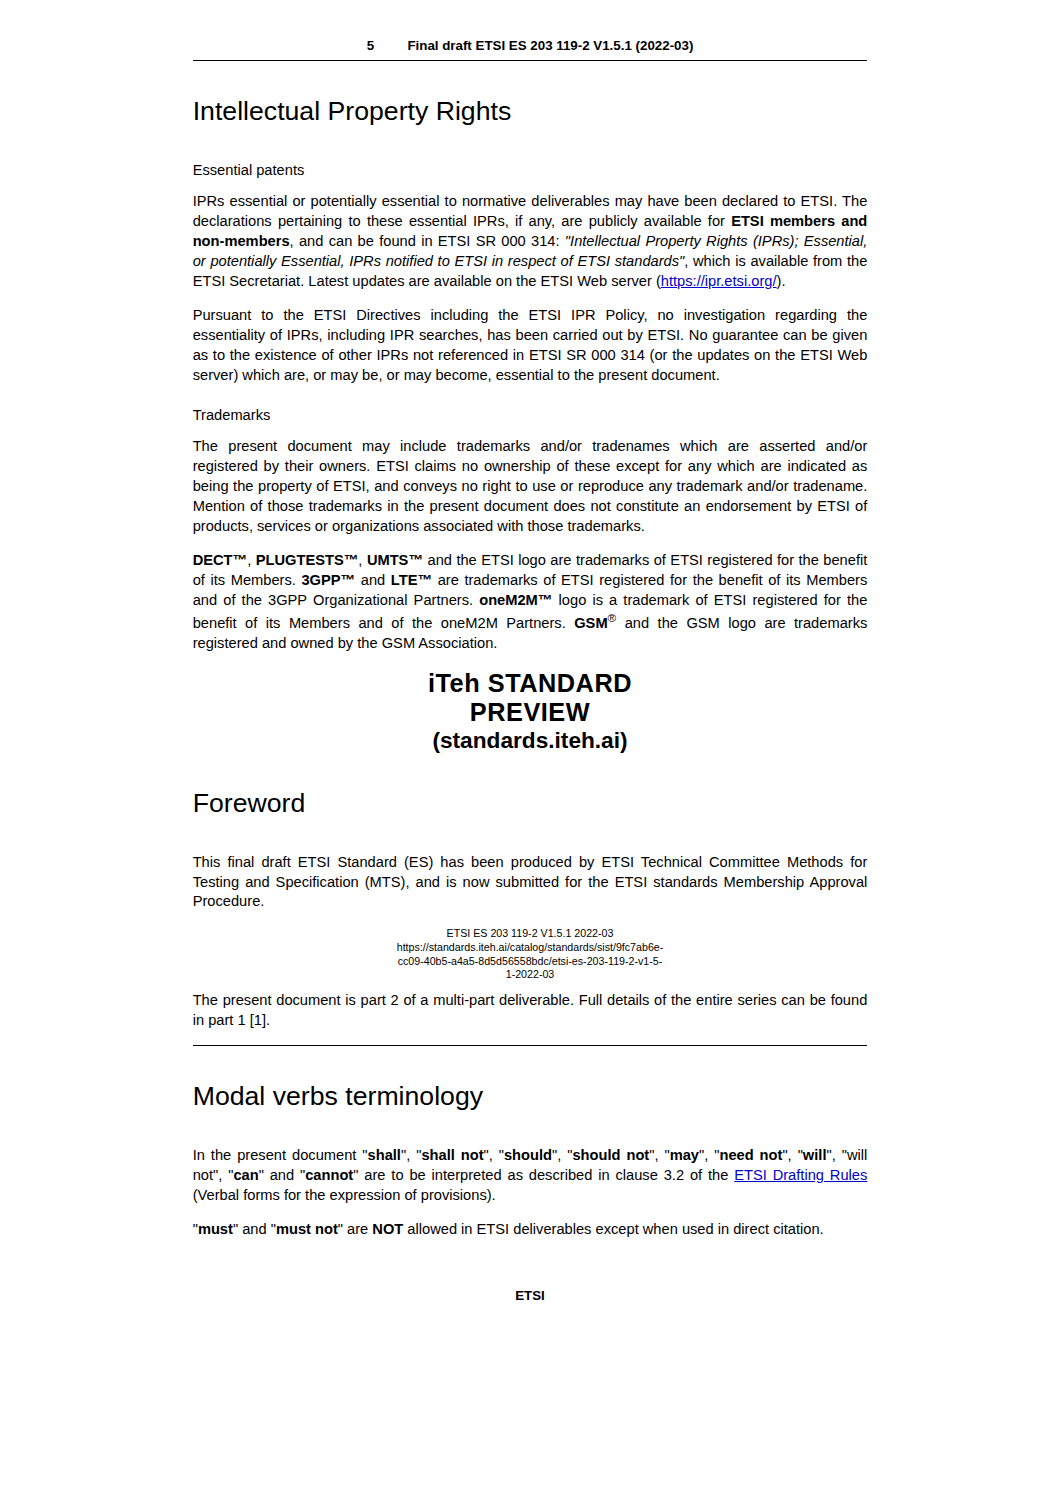5 Final draft ETSI ES 203 119-2 V1.5.1 (2022-03)
Intellectual Property Rights
Essential patents
IPRs essential or potentially essential to normative deliverables may have been declared to ETSI. The declarations pertaining to these essential IPRs, if any, are publicly available for ETSI members and non-members, and can be found in ETSI SR 000 314: "Intellectual Property Rights (IPRs); Essential, or potentially Essential, IPRs notified to ETSI in respect of ETSI standards", which is available from the ETSI Secretariat. Latest updates are available on the ETSI Web server (https://ipr.etsi.org/).
Pursuant to the ETSI Directives including the ETSI IPR Policy, no investigation regarding the essentiality of IPRs, including IPR searches, has been carried out by ETSI. No guarantee can be given as to the existence of other IPRs not referenced in ETSI SR 000 314 (or the updates on the ETSI Web server) which are, or may be, or may become, essential to the present document.
Trademarks
The present document may include trademarks and/or tradenames which are asserted and/or registered by their owners. ETSI claims no ownership of these except for any which are indicated as being the property of ETSI, and conveys no right to use or reproduce any trademark and/or tradename. Mention of those trademarks in the present document does not constitute an endorsement by ETSI of products, services or organizations associated with those trademarks.
DECT™, PLUGTESTS™, UMTS™ and the ETSI logo are trademarks of ETSI registered for the benefit of its Members. 3GPP™ and LTE™ are trademarks of ETSI registered for the benefit of its Members and of the 3GPP Organizational Partners. oneM2M™ logo is a trademark of ETSI registered for the benefit of its Members and of the oneM2M Partners. GSM® and the GSM logo are trademarks registered and owned by the GSM Association.
iTeh STANDARD
PREVIEW
(standards.iteh.ai)
Foreword
This final draft ETSI Standard (ES) has been produced by ETSI Technical Committee Methods for Testing and Specification (MTS), and is now submitted for the ETSI standards Membership Approval Procedure.
ETSI ES 203 119-2 V1.5.1 2022-03
https://standards.iteh.ai/catalog/standards/sist/9fc7ab6e-
cc09-40b5-a4a5-8d5d56558bdc/etsi-es-203-119-2-v1-5-
1-2022-03
The present document is part 2 of a multi-part deliverable. Full details of the entire series can be found in part 1 [1].
Modal verbs terminology
In the present document "shall", "shall not", "should", "should not", "may", "need not", "will", "will not", "can" and "cannot" are to be interpreted as described in clause 3.2 of the ETSI Drafting Rules (Verbal forms for the expression of provisions).
"must" and "must not" are NOT allowed in ETSI deliverables except when used in direct citation.
ETSI